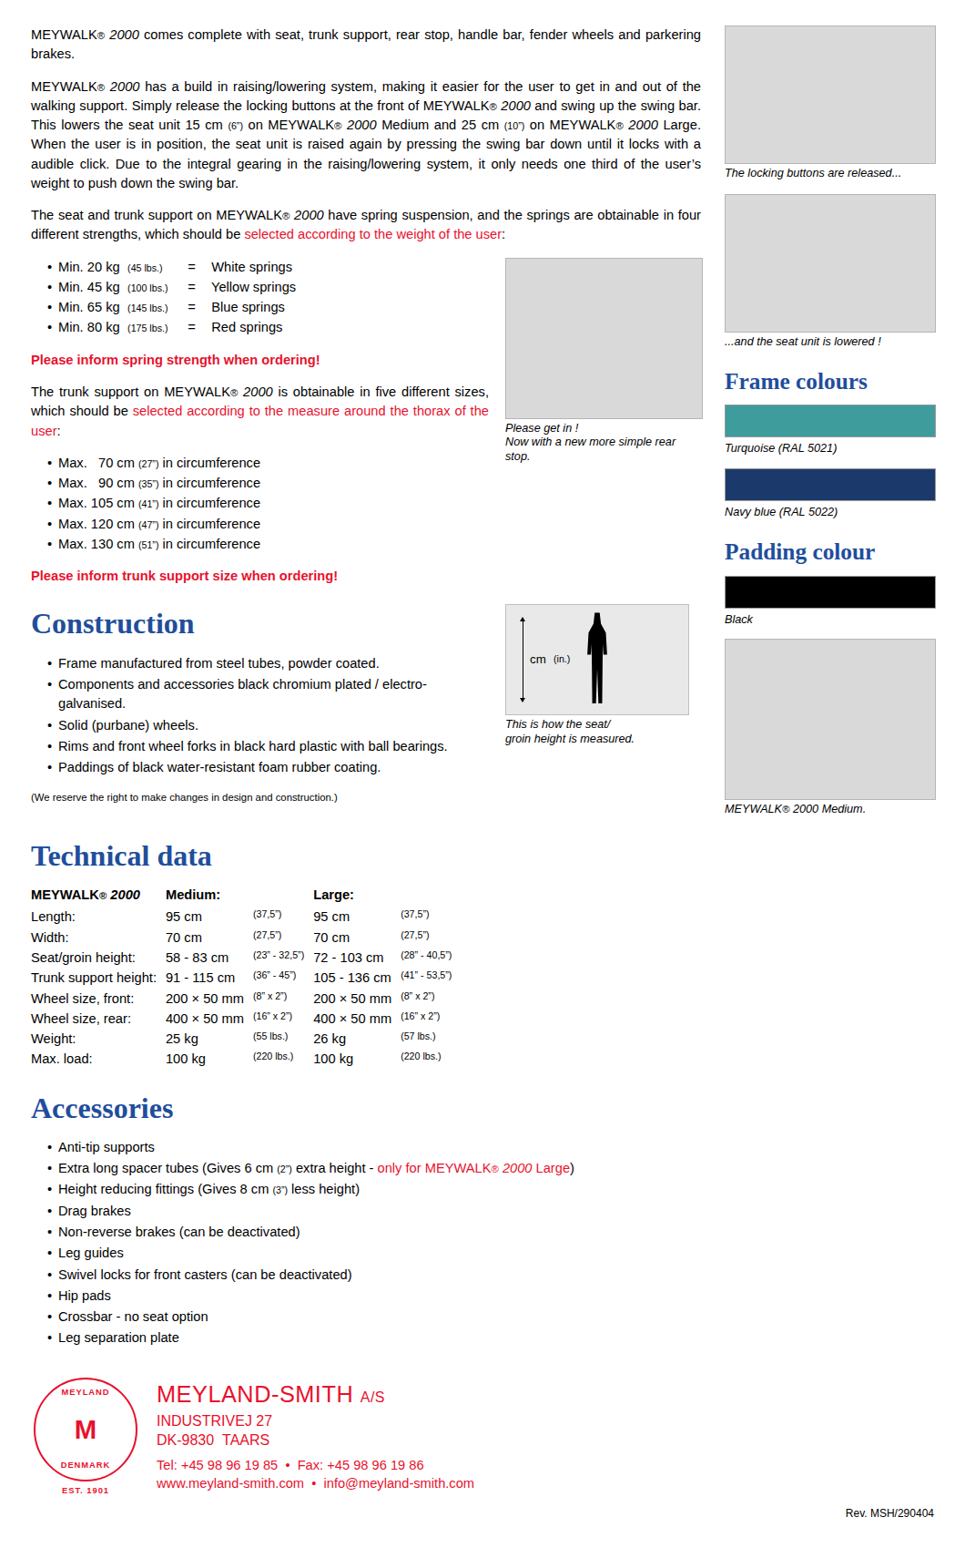MEYWALK® 2000 comes complete with seat, trunk support, rear stop, handle bar, fender wheels and parkering brakes.
MEYWALK® 2000 has a build in raising/lowering system, making it easier for the user to get in and out of the walking support. Simply release the locking buttons at the front of MEYWALK® 2000 and swing up the swing bar. This lowers the seat unit 15 cm (6”) on MEYWALK® 2000 Medium and 25 cm (10”) on MEYWALK® 2000 Large. When the user is in position, the seat unit is raised again by pressing the swing bar down until it locks with a audible click. Due to the integral gearing in the raising/lowering system, it only needs one third of the user’s weight to push down the swing bar.
The seat and trunk support on MEYWALK® 2000 have spring suspension, and the springs are obtainable in four different strengths, which should be selected according to the weight of the user:
Please get in !
Now with a new more simple rear stop.
Min. 20 kg (45 lbs.) = White springs
Min. 45 kg (100 lbs.) = Yellow springs
Min. 65 kg (145 lbs.) = Blue springs
Min. 80 kg (175 lbs.) = Red springs
Please inform spring strength when ordering!
The trunk support on MEYWALK® 2000 is obtainable in five different sizes, which should be selected according to the measure around the thorax of the user:
Max. 70 cm (27”) in circumference
Max. 90 cm (35”) in circumference
Max. 105 cm (41”) in circumference
Max. 120 cm (47”) in circumference
Max. 130 cm (51”) in circumference
Please inform trunk support size when ordering!
cm
(in.)
This is how the seat/
groin height is measured.
Construction
Frame manufactured from steel tubes, powder coated.
Components and accessories black chromium plated / electro-galvanised.
Solid (purbane) wheels.
Rims and front wheel forks in black hard plastic with ball bearings.
Paddings of black water-resistant foam rubber coating.
(We reserve the right to make changes in design and construction.)
Technical data
| MEYWALK ® 2000 | Medium: | | Large: | |
| --- | --- | --- | --- | --- |
| Length: | 95 cm | (37,5”) | 95 cm | (37,5”) |
| Width: | 70 cm | (27,5”) | 70 cm | (27,5”) |
| Seat/groin height: | 58 - 83 cm | (23” - 32,5”) | 72 - 103 cm | (28” - 40,5”) |
| Trunk support height: | 91 - 115 cm | (36” - 45”) | 105 - 136 cm | (41” - 53,5”) |
| Wheel size, front: | 200 × 50 mm | (8” x 2”) | 200 × 50 mm | (8” x 2”) |
| Wheel size, rear: | 400 × 50 mm | (16” x 2”) | 400 × 50 mm | (16” x 2”) |
| Weight: | 25 kg | (55 lbs.) | 26 kg | (57 lbs.) |
| Max. load: | 100 kg | (220 lbs.) | 100 kg | (220 lbs.) |
Accessories
Anti-tip supports
Extra long spacer tubes (Gives 6 cm (2”) extra height - only for MEYWALK® 2000 Large)
Height reducing fittings (Gives 8 cm (3”) less height)
Drag brakes
Non-reverse brakes (can be deactivated)
Leg guides
Swivel locks for front casters (can be deactivated)
Hip pads
Crossbar - no seat option
Leg separation plate
The locking buttons are released...
...and the seat unit is lowered !
Frame colours
Turquoise (RAL 5021)
Navy blue (RAL 5022)
Padding colour
Black
MEYWALK® 2000 Medium.
MEYLAND
M
DENMARK
EST. 1901
MEYLAND-SMITH A/S
INDUSTRIVEJ 27
DK-9830 TAARS
Tel: +45 98 96 19 85 • Fax: +45 98 96 19 86
www.meyland-smith.com • info@meyland-smith.com
Rev. MSH/290404